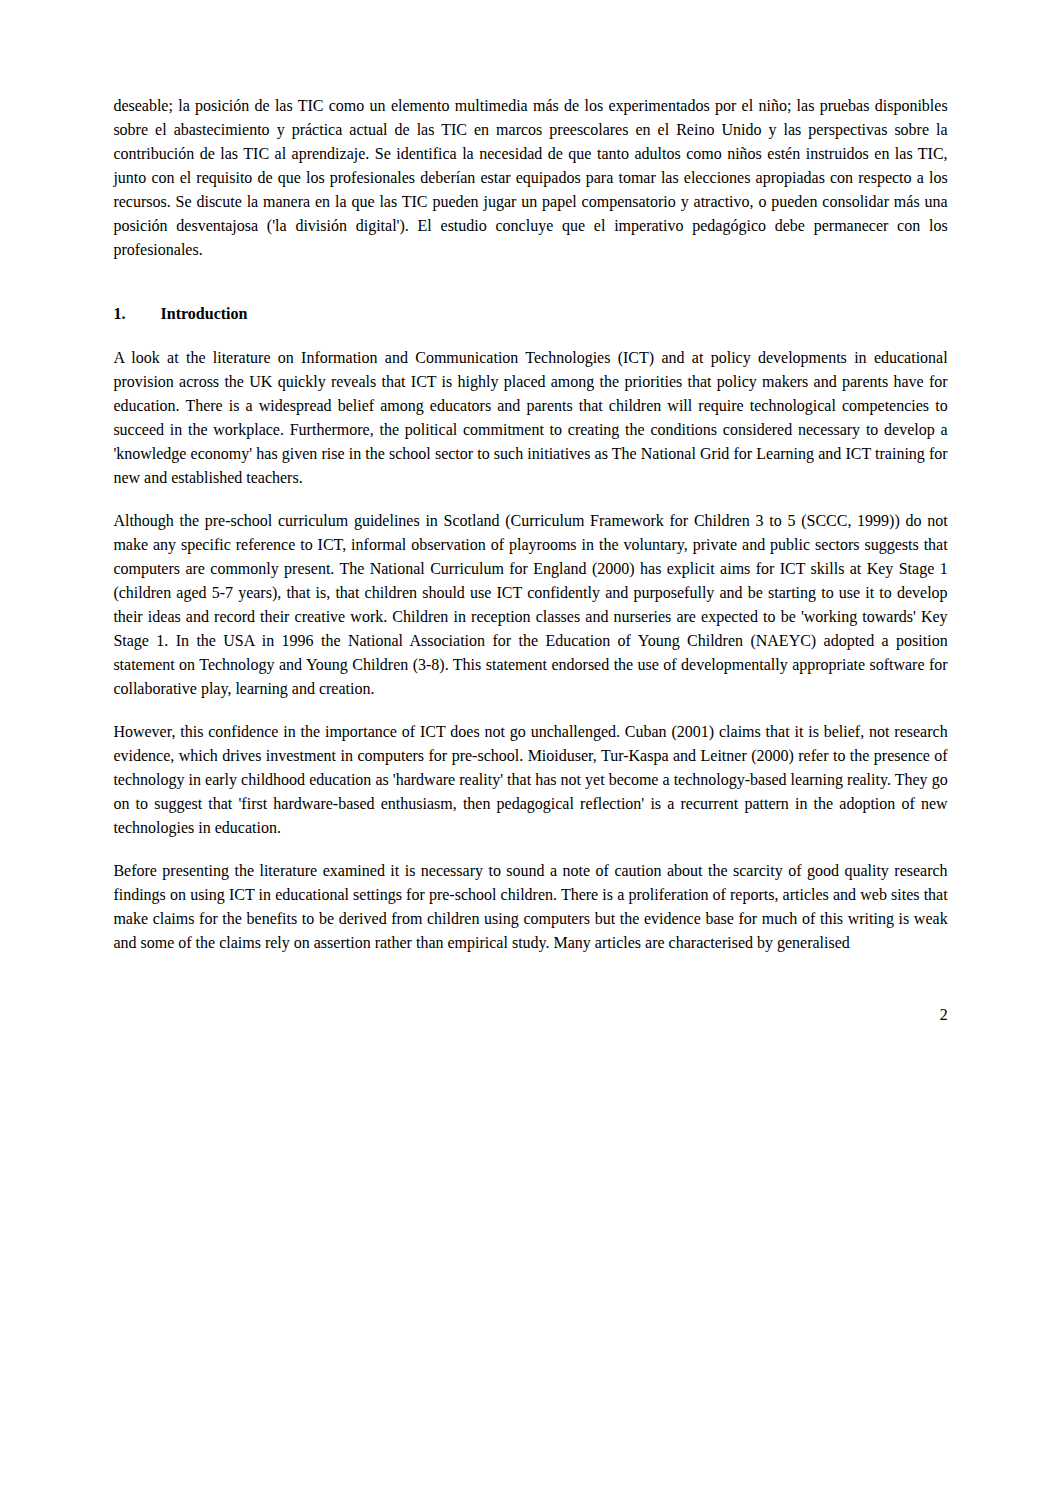deseable; la posición de las TIC como un elemento multimedia más de los experimentados por el niño; las pruebas disponibles sobre el abastecimiento y práctica actual de las TIC en marcos preescolares en el Reino Unido y las perspectivas sobre la contribución de las TIC al aprendizaje. Se identifica la necesidad de que tanto adultos como niños estén instruidos en las TIC, junto con el requisito de que los profesionales deberían estar equipados para tomar las elecciones apropiadas con respecto a los recursos. Se discute la manera en la que las TIC pueden jugar un papel compensatorio y atractivo, o pueden consolidar más una posición desventajosa ('la división digital'). El estudio concluye que el imperativo pedagógico debe permanecer con los profesionales.
1. Introduction
A look at the literature on Information and Communication Technologies (ICT) and at policy developments in educational provision across the UK quickly reveals that ICT is highly placed among the priorities that policy makers and parents have for education. There is a widespread belief among educators and parents that children will require technological competencies to succeed in the workplace. Furthermore, the political commitment to creating the conditions considered necessary to develop a 'knowledge economy' has given rise in the school sector to such initiatives as The National Grid for Learning and ICT training for new and established teachers.
Although the pre-school curriculum guidelines in Scotland (Curriculum Framework for Children 3 to 5 (SCCC, 1999)) do not make any specific reference to ICT, informal observation of playrooms in the voluntary, private and public sectors suggests that computers are commonly present. The National Curriculum for England (2000) has explicit aims for ICT skills at Key Stage 1 (children aged 5-7 years), that is, that children should use ICT confidently and purposefully and be starting to use it to develop their ideas and record their creative work. Children in reception classes and nurseries are expected to be 'working towards' Key Stage 1. In the USA in 1996 the National Association for the Education of Young Children (NAEYC) adopted a position statement on Technology and Young Children (3-8). This statement endorsed the use of developmentally appropriate software for collaborative play, learning and creation.
However, this confidence in the importance of ICT does not go unchallenged. Cuban (2001) claims that it is belief, not research evidence, which drives investment in computers for pre-school. Mioiduser, Tur-Kaspa and Leitner (2000) refer to the presence of technology in early childhood education as 'hardware reality' that has not yet become a technology-based learning reality. They go on to suggest that 'first hardware-based enthusiasm, then pedagogical reflection' is a recurrent pattern in the adoption of new technologies in education.
Before presenting the literature examined it is necessary to sound a note of caution about the scarcity of good quality research findings on using ICT in educational settings for pre-school children. There is a proliferation of reports, articles and web sites that make claims for the benefits to be derived from children using computers but the evidence base for much of this writing is weak and some of the claims rely on assertion rather than empirical study. Many articles are characterised by generalised
2